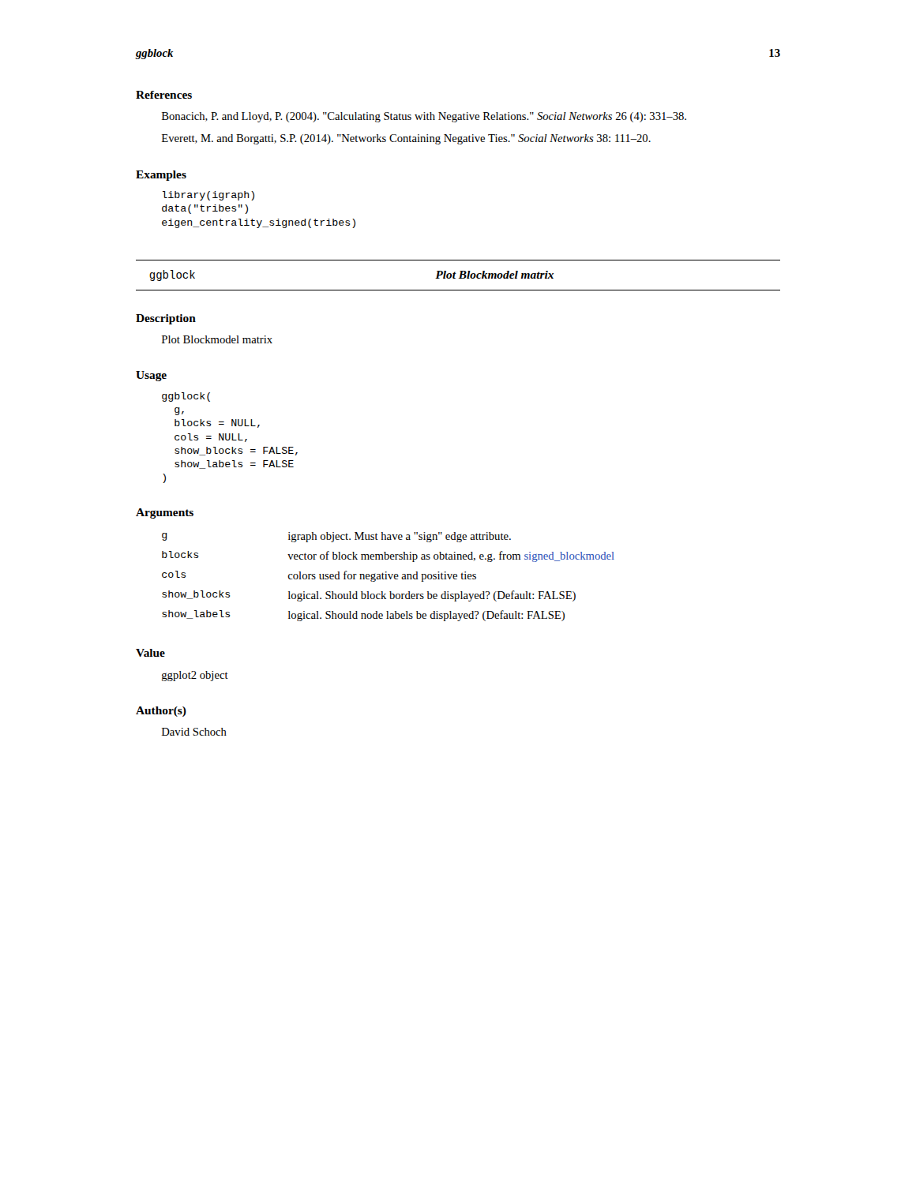ggblock 13
References
Bonacich, P. and Lloyd, P. (2004). "Calculating Status with Negative Relations." Social Networks 26 (4): 331–38.
Everett, M. and Borgatti, S.P. (2014). "Networks Containing Negative Ties." Social Networks 38: 111–20.
Examples
library(igraph)
data("tribes")
eigen_centrality_signed(tribes)
ggblock Plot Blockmodel matrix
Description
Plot Blockmodel matrix
Usage
ggblock(
  g,
  blocks = NULL,
  cols = NULL,
  show_blocks = FALSE,
  show_labels = FALSE
)
Arguments
| g | igraph object. Must have a "sign" edge attribute. |
| blocks | vector of block membership as obtained, e.g. from signed_blockmodel |
| cols | colors used for negative and positive ties |
| show_blocks | logical. Should block borders be displayed? (Default: FALSE) |
| show_labels | logical. Should node labels be displayed? (Default: FALSE) |
Value
ggplot2 object
Author(s)
David Schoch